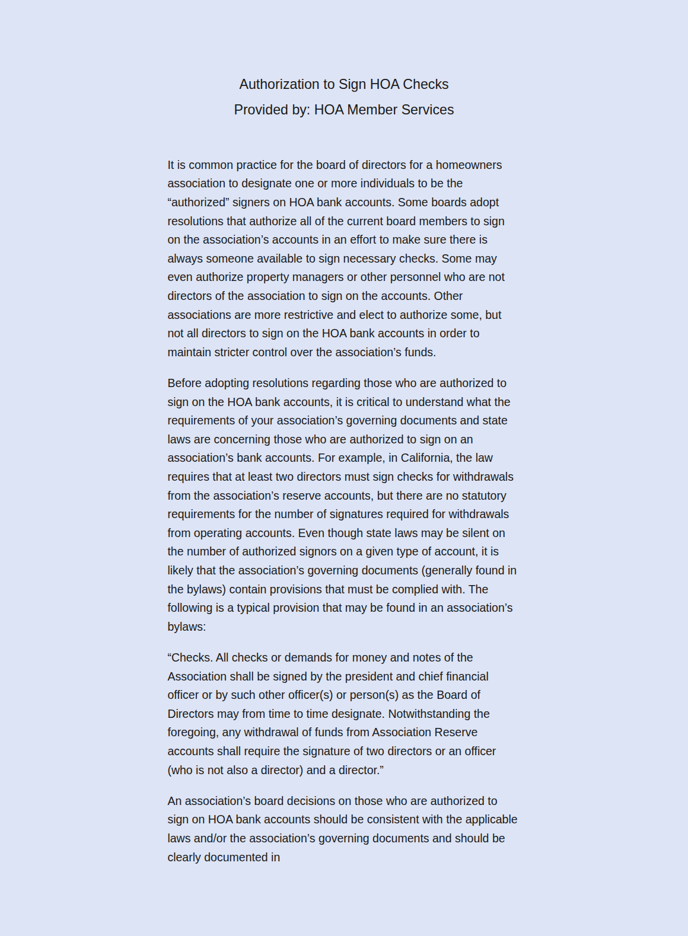Authorization to Sign HOA Checks
Provided by: HOA Member Services
It is common practice for the board of directors for a homeowners association to designate one or more individuals to be the “authorized” signers on HOA bank accounts. Some boards adopt resolutions that authorize all of the current board members to sign on the association’s accounts in an effort to make sure there is always someone available to sign necessary checks. Some may even authorize property managers or other personnel who are not directors of the association to sign on the accounts. Other associations are more restrictive and elect to authorize some, but not all directors to sign on the HOA bank accounts in order to maintain stricter control over the association’s funds.
Before adopting resolutions regarding those who are authorized to sign on the HOA bank accounts, it is critical to understand what the requirements of your association’s governing documents and state laws are concerning those who are authorized to sign on an association’s bank accounts. For example, in California, the law requires that at least two directors must sign checks for withdrawals from the association’s reserve accounts, but there are no statutory requirements for the number of signatures required for withdrawals from operating accounts. Even though state laws may be silent on the number of authorized signors on a given type of account, it is likely that the association’s governing documents (generally found in the bylaws) contain provisions that must be complied with. The following is a typical provision that may be found in an association’s bylaws:
“Checks. All checks or demands for money and notes of the Association shall be signed by the president and chief financial officer or by such other officer(s) or person(s) as the Board of Directors may from time to time designate. Notwithstanding the foregoing, any withdrawal of funds from Association Reserve accounts shall require the signature of two directors or an officer (who is not also a director) and a director.”
An association’s board decisions on those who are authorized to sign on HOA bank accounts should be consistent with the applicable laws and/or the association’s governing documents and should be clearly documented in